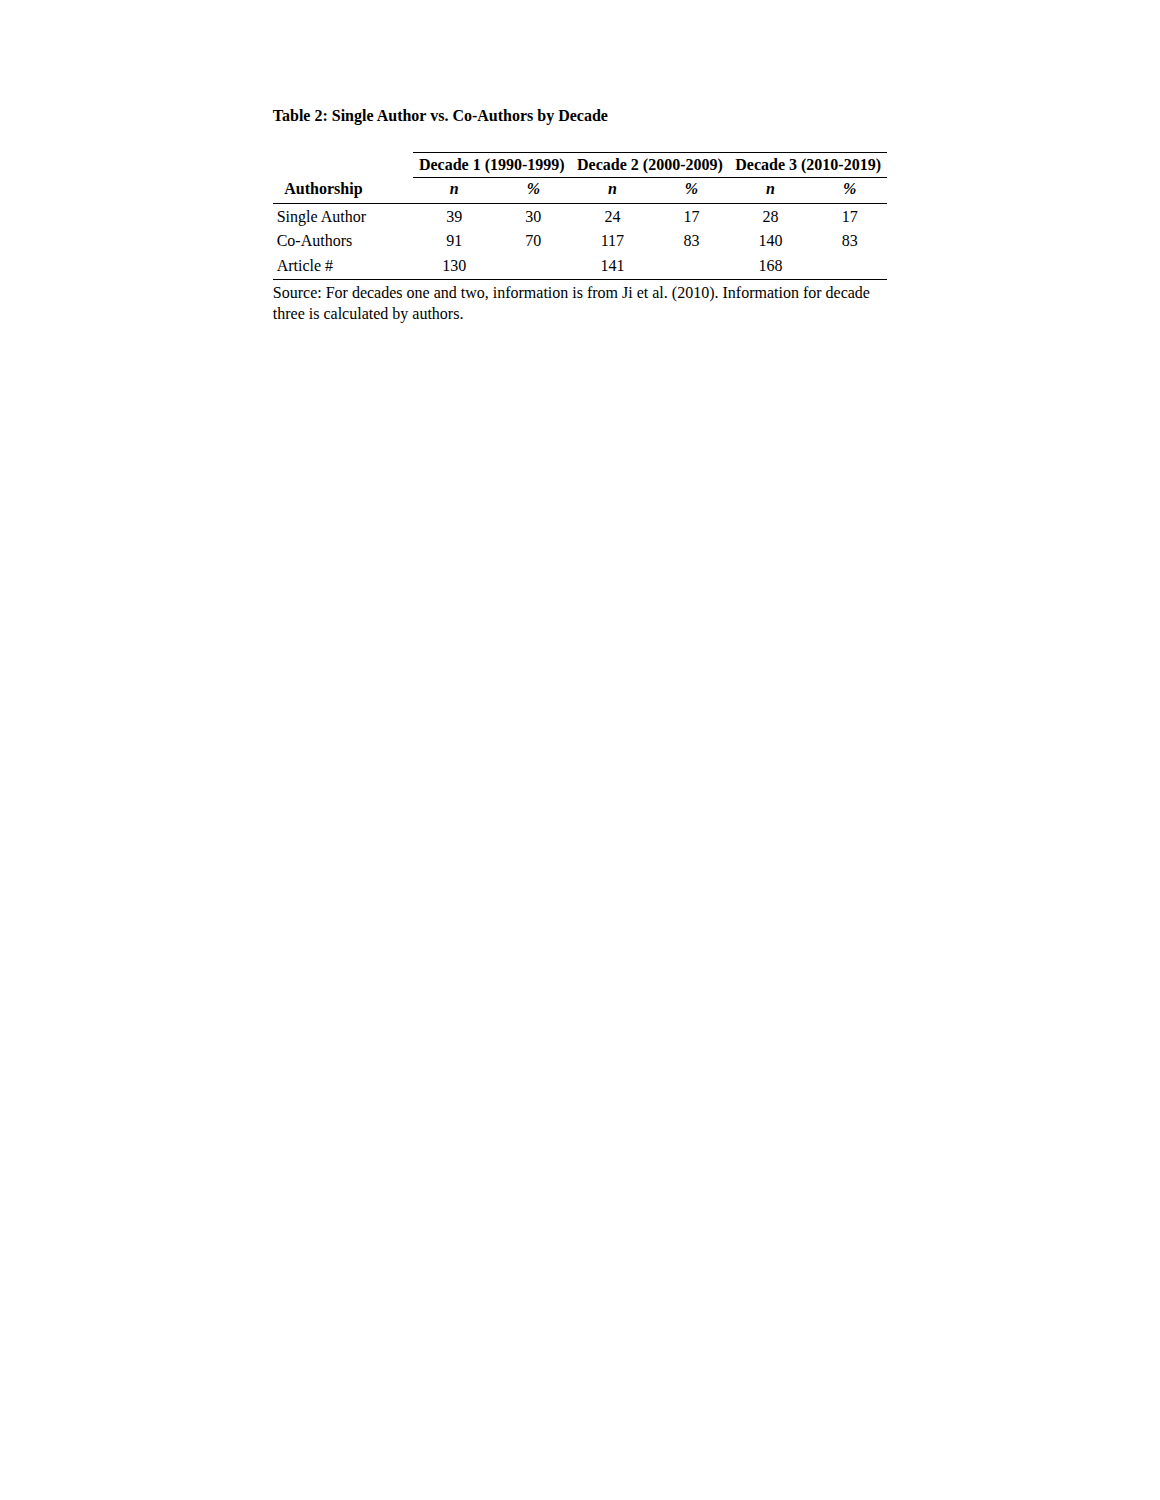Table 2: Single Author vs. Co-Authors by Decade
| | Decade 1 (1990-1999) | Decade 2 (2000-2009) | Decade 3 (2010-2019) |
| --- | --- | --- | --- |
| Authorship | n | % | n | % | n | % |
| Single Author | 39 | 30 | 24 | 17 | 28 | 17 |
| Co-Authors | 91 | 70 | 117 | 83 | 140 | 83 |
| Article # | 130 | | 141 | | 168 | |
Source: For decades one and two, information is from Ji et al. (2010). Information for decade three is calculated by authors.